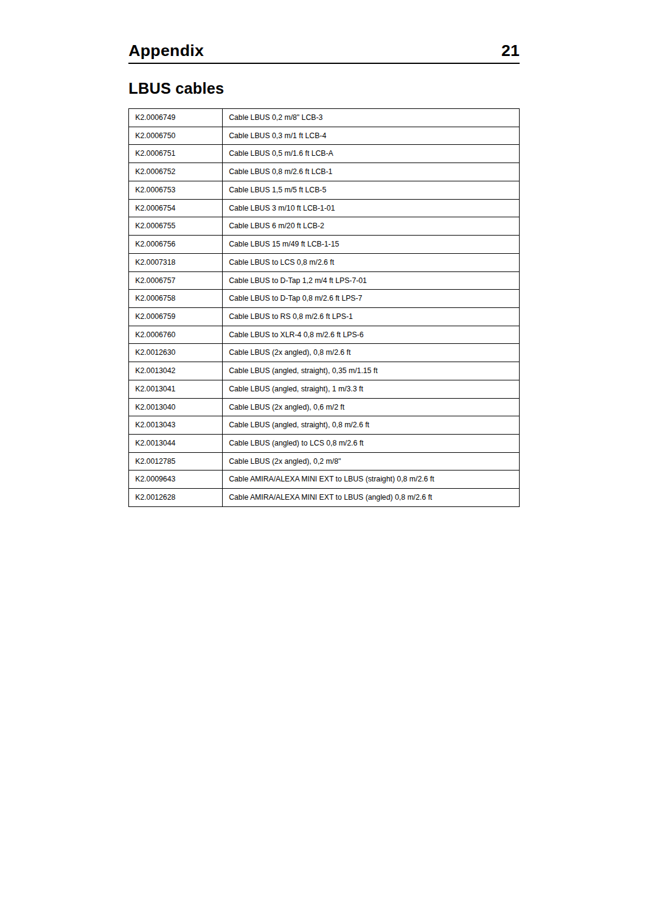Appendix 21
LBUS cables
| K2.0006749 | Cable LBUS 0,2 m/8" LCB-3 |
| K2.0006750 | Cable LBUS 0,3 m/1 ft LCB-4 |
| K2.0006751 | Cable LBUS 0,5 m/1.6 ft LCB-A |
| K2.0006752 | Cable LBUS 0,8 m/2.6 ft LCB-1 |
| K2.0006753 | Cable LBUS 1,5 m/5 ft LCB-5 |
| K2.0006754 | Cable LBUS 3 m/10 ft LCB-1-01 |
| K2.0006755 | Cable LBUS 6 m/20 ft LCB-2 |
| K2.0006756 | Cable LBUS 15 m/49 ft LCB-1-15 |
| K2.0007318 | Cable LBUS to LCS 0,8 m/2.6 ft |
| K2.0006757 | Cable LBUS to D-Tap 1,2 m/4 ft LPS-7-01 |
| K2.0006758 | Cable LBUS to D-Tap 0,8 m/2.6 ft LPS-7 |
| K2.0006759 | Cable LBUS to RS 0,8 m/2.6 ft LPS-1 |
| K2.0006760 | Cable LBUS to XLR-4 0,8 m/2.6 ft LPS-6 |
| K2.0012630 | Cable LBUS (2x angled), 0,8 m/2.6 ft |
| K2.0013042 | Cable LBUS (angled, straight), 0,35 m/1.15 ft |
| K2.0013041 | Cable LBUS (angled, straight), 1 m/3.3 ft |
| K2.0013040 | Cable LBUS (2x angled), 0,6 m/2 ft |
| K2.0013043 | Cable LBUS (angled, straight), 0,8 m/2.6 ft |
| K2.0013044 | Cable LBUS (angled) to LCS 0,8 m/2.6 ft |
| K2.0012785 | Cable LBUS (2x angled), 0,2 m/8" |
| K2.0009643 | Cable AMIRA/ALEXA MINI EXT to LBUS (straight) 0,8 m/2.6 ft |
| K2.0012628 | Cable AMIRA/ALEXA MINI EXT to LBUS (angled) 0,8 m/2.6 ft |